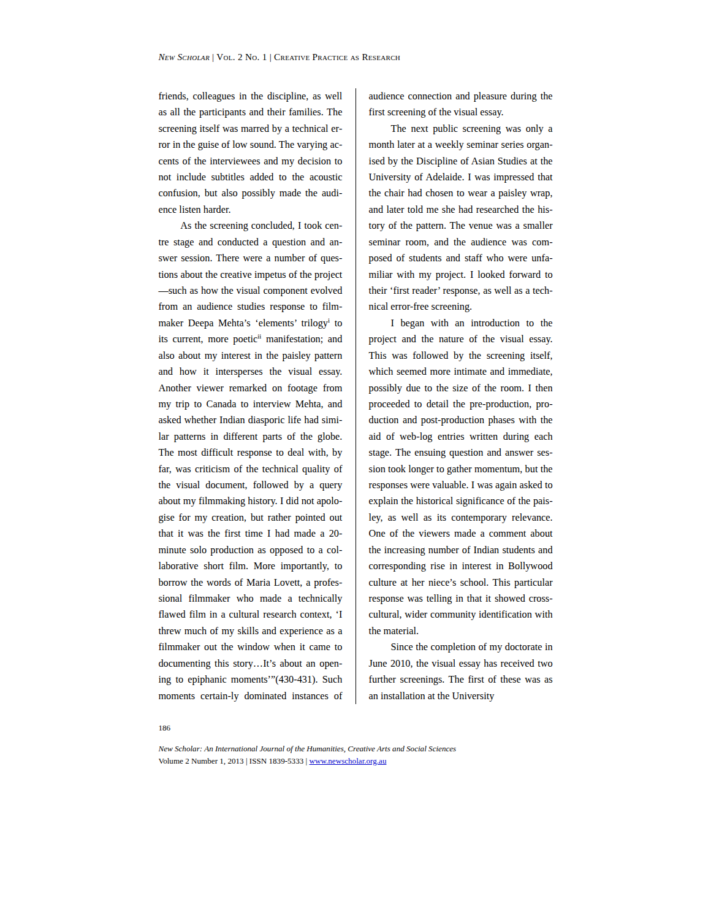New Scholar | Vol. 2 No. 1 | Creative Practice as Research
friends, colleagues in the discipline, as well as all the participants and their families. The screening itself was marred by a technical error in the guise of low sound. The varying accents of the interviewees and my decision to not include subtitles added to the acoustic confusion, but also possibly made the audience listen harder.
As the screening concluded, I took centre stage and conducted a question and answer session. There were a number of questions about the creative impetus of the project—such as how the visual component evolved from an audience studies response to filmmaker Deepa Mehta’s ‘elements’ trilogyi to its current, more poeticii manifestation; and also about my interest in the paisley pattern and how it intersperses the visual essay. Another viewer remarked on footage from my trip to Canada to interview Mehta, and asked whether Indian diasporic life had similar patterns in different parts of the globe. The most difficult response to deal with, by far, was criticism of the technical quality of the visual document, followed by a query about my filmmaking history. I did not apologise for my creation, but rather pointed out that it was the first time I had made a 20-minute solo production as opposed to a collaborative short film. More importantly, to borrow the words of Maria Lovett, a professional filmmaker who made a technically flawed film in a cultural research context, ‘I threw much of my skills and experience as a filmmaker out the window when it came to documenting this story…It’s about an opening to epiphanic moments’”(430-431). Such moments certain-ly dominated instances of audience connection and pleasure during the first screening of the visual essay.
The next public screening was only a month later at a weekly seminar series organised by the Discipline of Asian Studies at the University of Adelaide. I was impressed that the chair had chosen to wear a paisley wrap, and later told me she had researched the history of the pattern. The venue was a smaller seminar room, and the audience was composed of students and staff who were unfamiliar with my project. I looked forward to their ‘first reader’ response, as well as a technical error-free screening.
I began with an introduction to the project and the nature of the visual essay. This was followed by the screening itself, which seemed more intimate and immediate, possibly due to the size of the room. I then proceeded to detail the pre-production, production and post-production phases with the aid of web-log entries written during each stage. The ensuing question and answer session took longer to gather momentum, but the responses were valuable. I was again asked to explain the historical significance of the paisley, as well as its contemporary relevance. One of the viewers made a comment about the increasing number of Indian students and corresponding rise in interest in Bollywood culture at her niece’s school. This particular response was telling in that it showed cross-cultural, wider community identification with the material.
Since the completion of my doctorate in June 2010, the visual essay has received two further screenings. The first of these was as an installation at the University
186
New Scholar: An International Journal of the Humanities, Creative Arts and Social Sciences
Volume 2 Number 1, 2013 | ISSN 1839-5333 | www.newscholar.org.au